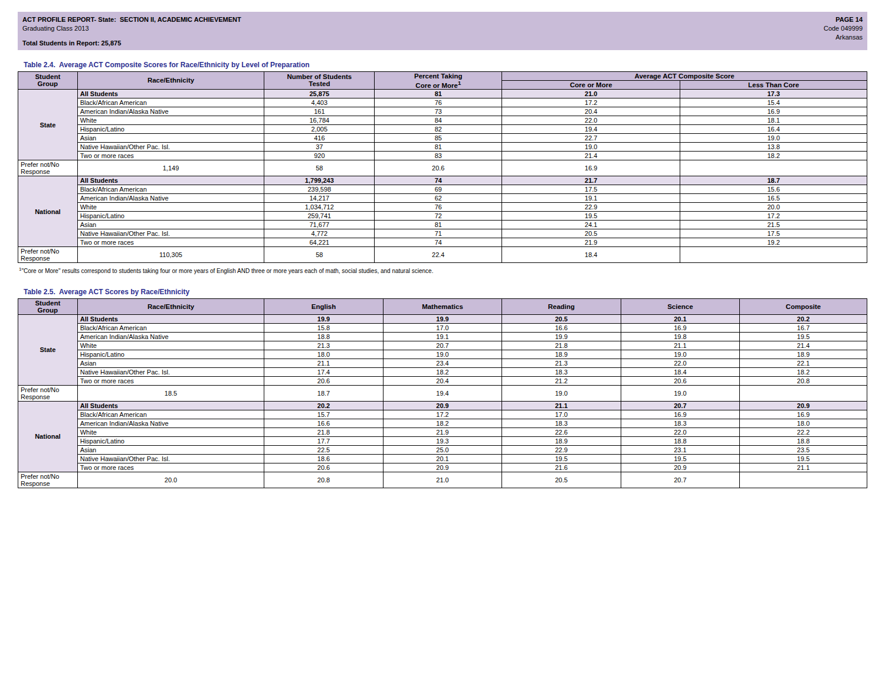ACT PROFILE REPORT- State: SECTION II, ACADEMIC ACHIEVEMENT Graduating Class 2013 Total Students in Report: 25,875
PAGE 14 Code 049999 Arkansas
Table 2.4. Average ACT Composite Scores for Race/Ethnicity by Level of Preparation
| Student Group | Race/Ethnicity | Number of Students Tested | Percent Taking Core or More 1 | Average ACT Composite Score |
| --- | --- | --- | --- | --- |
| Core or More | Less Than Core |
| State | All Students | 25,875 | 81 | 21.0 | 17.3 |
| Black/African American | 4,403 | 76 | 17.2 | 15.4 |
| American Indian/Alaska Native | 161 | 73 | 20.4 | 16.9 |
| White | 16,784 | 84 | 22.0 | 18.1 |
| Hispanic/Latino | 2,005 | 82 | 19.4 | 16.4 |
| Asian | 416 | 85 | 22.7 | 19.0 |
| Native Hawaiian/Other Pac. Isl. | 37 | 81 | 19.0 | 13.8 |
| Two or more races | 920 | 83 | 21.4 | 18.2 |
| Prefer not/No Response | 1,149 | 58 | 20.6 | 16.9 |
| National | All Students | 1,799,243 | 74 | 21.7 | 18.7 |
| Black/African American | 239,598 | 69 | 17.5 | 15.6 |
| American Indian/Alaska Native | 14,217 | 62 | 19.1 | 16.5 |
| White | 1,034,712 | 76 | 22.9 | 20.0 |
| Hispanic/Latino | 259,741 | 72 | 19.5 | 17.2 |
| Asian | 71,677 | 81 | 24.1 | 21.5 |
| Native Hawaiian/Other Pac. Isl. | 4,772 | 71 | 20.5 | 17.5 |
| Two or more races | 64,221 | 74 | 21.9 | 19.2 |
| Prefer not/No Response | 110,305 | 58 | 22.4 | 18.4 |
1"Core or More" results correspond to students taking four or more years of English AND three or more years each of math, social studies, and natural science.
Table 2.5. Average ACT Scores by Race/Ethnicity
| Student Group | Race/Ethnicity | English | Mathematics | Reading | Science | Composite |
| --- | --- | --- | --- | --- | --- | --- |
| State | All Students | 19.9 | 19.9 | 20.5 | 20.1 | 20.2 |
| Black/African American | 15.8 | 17.0 | 16.6 | 16.9 | 16.7 |
| American Indian/Alaska Native | 18.8 | 19.1 | 19.9 | 19.8 | 19.5 |
| White | 21.3 | 20.7 | 21.8 | 21.1 | 21.4 |
| Hispanic/Latino | 18.0 | 19.0 | 18.9 | 19.0 | 18.9 |
| Asian | 21.1 | 23.4 | 21.3 | 22.0 | 22.1 |
| Native Hawaiian/Other Pac. Isl. | 17.4 | 18.2 | 18.3 | 18.4 | 18.2 |
| Two or more races | 20.6 | 20.4 | 21.2 | 20.6 | 20.8 |
| Prefer not/No Response | 18.5 | 18.7 | 19.4 | 19.0 | 19.0 |
| National | All Students | 20.2 | 20.9 | 21.1 | 20.7 | 20.9 |
| Black/African American | 15.7 | 17.2 | 17.0 | 16.9 | 16.9 |
| American Indian/Alaska Native | 16.6 | 18.2 | 18.3 | 18.3 | 18.0 |
| White | 21.8 | 21.9 | 22.6 | 22.0 | 22.2 |
| Hispanic/Latino | 17.7 | 19.3 | 18.9 | 18.8 | 18.8 |
| Asian | 22.5 | 25.0 | 22.9 | 23.1 | 23.5 |
| Native Hawaiian/Other Pac. Isl. | 18.6 | 20.1 | 19.5 | 19.5 | 19.5 |
| Two or more races | 20.6 | 20.9 | 21.6 | 20.9 | 21.1 |
| Prefer not/No Response | 20.0 | 20.8 | 21.0 | 20.5 | 20.7 |